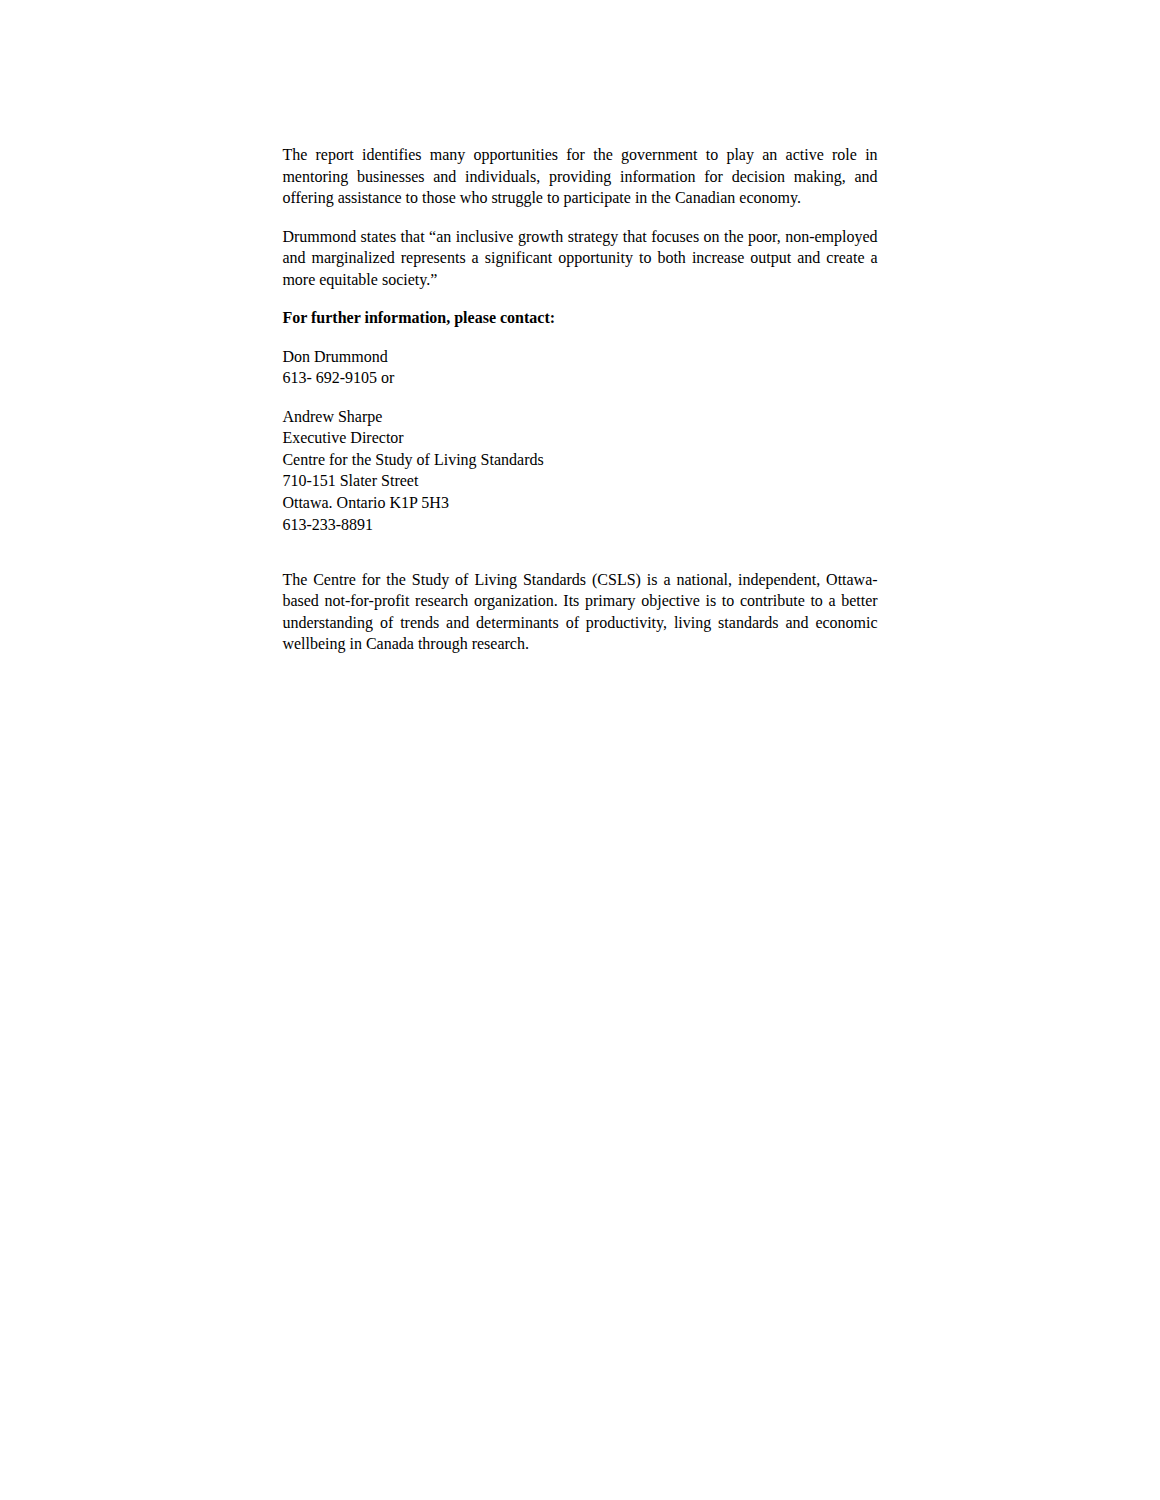The report identifies many opportunities for the government to play an active role in mentoring businesses and individuals, providing information for decision making, and offering assistance to those who struggle to participate in the Canadian economy.
Drummond states that “an inclusive growth strategy that focuses on the poor, non-employed and marginalized represents a significant opportunity to both increase output and create a more equitable society.”
For further information, please contact:
Don Drummond 613- 692-9105 or
Andrew Sharpe Executive Director Centre for the Study of Living Standards 710-151 Slater Street Ottawa. Ontario K1P 5H3 613-233-8891
The Centre for the Study of Living Standards (CSLS) is a national, independent, Ottawa-based not-for-profit research organization. Its primary objective is to contribute to a better understanding of trends and determinants of productivity, living standards and economic wellbeing in Canada through research.